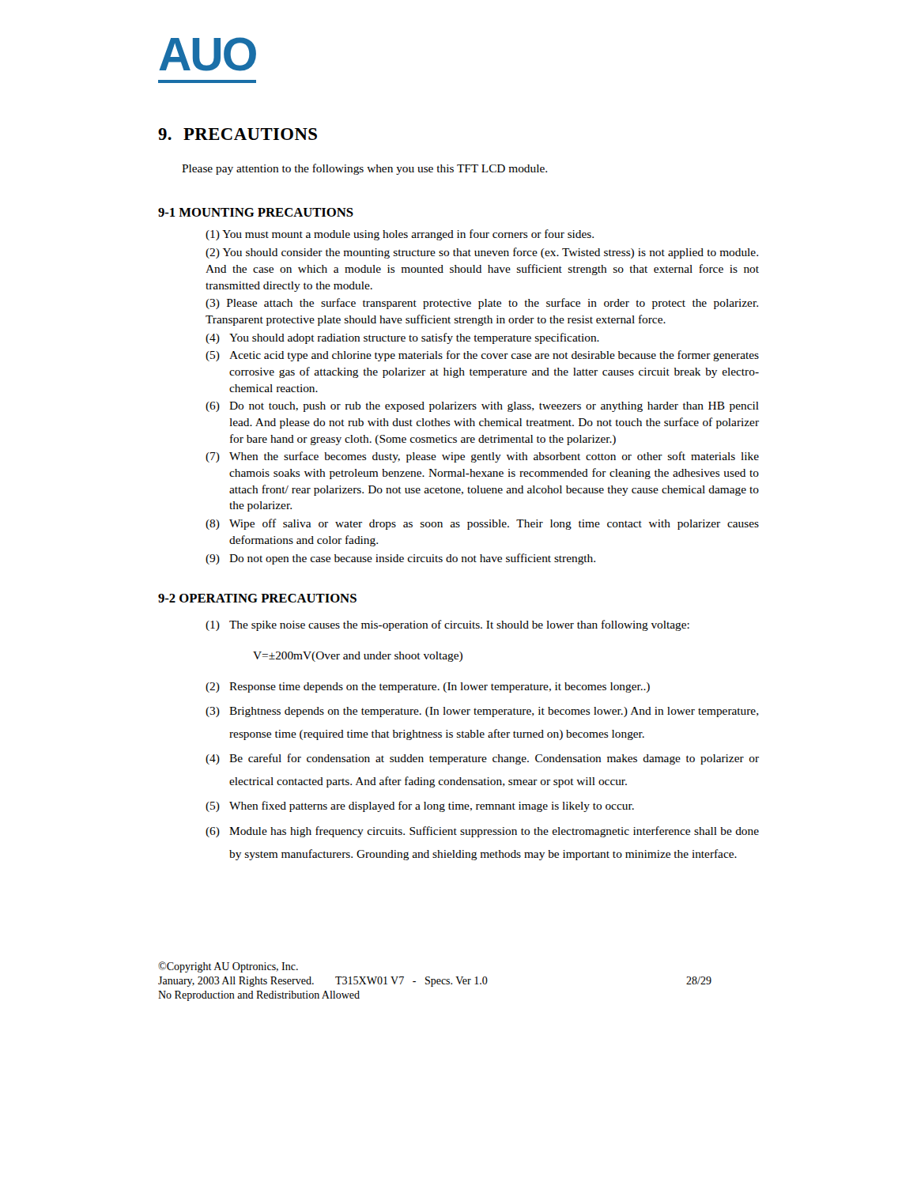AUO
9. PRECAUTIONS
Please pay attention to the followings when you use this TFT LCD module.
9-1 MOUNTING PRECAUTIONS
(1) You must mount a module using holes arranged in four corners or four sides.
(2) You should consider the mounting structure so that uneven force (ex. Twisted stress) is not applied to module. And the case on which a module is mounted should have sufficient strength so that external force is not transmitted directly to the module.
(3) Please attach the surface transparent protective plate to the surface in order to protect the polarizer. Transparent protective plate should have sufficient strength in order to the resist external force.
(4) You should adopt radiation structure to satisfy the temperature specification.
(5) Acetic acid type and chlorine type materials for the cover case are not desirable because the former generates corrosive gas of attacking the polarizer at high temperature and the latter causes circuit break by electro-chemical reaction.
(6) Do not touch, push or rub the exposed polarizers with glass, tweezers or anything harder than HB pencil lead. And please do not rub with dust clothes with chemical treatment. Do not touch the surface of polarizer for bare hand or greasy cloth. (Some cosmetics are detrimental to the polarizer.)
(7) When the surface becomes dusty, please wipe gently with absorbent cotton or other soft materials like chamois soaks with petroleum benzene. Normal-hexane is recommended for cleaning the adhesives used to attach front/ rear polarizers. Do not use acetone, toluene and alcohol because they cause chemical damage to the polarizer.
(8) Wipe off saliva or water drops as soon as possible. Their long time contact with polarizer causes deformations and color fading.
(9) Do not open the case because inside circuits do not have sufficient strength.
9-2 OPERATING PRECAUTIONS
(1) The spike noise causes the mis-operation of circuits. It should be lower than following voltage:
V=±200mV(Over and under shoot voltage)
(2) Response time depends on the temperature. (In lower temperature, it becomes longer..)
(3) Brightness depends on the temperature. (In lower temperature, it becomes lower.) And in lower temperature, response time (required time that brightness is stable after turned on) becomes longer.
(4) Be careful for condensation at sudden temperature change. Condensation makes damage to polarizer or electrical contacted parts. And after fading condensation, smear or spot will occur.
(5) When fixed patterns are displayed for a long time, remnant image is likely to occur.
(6) Module has high frequency circuits. Sufficient suppression to the electromagnetic interference shall be done by system manufacturers. Grounding and shielding methods may be important to minimize the interface.
©Copyright AU Optronics, Inc.
January, 2003 All Rights Reserved. T315XW01 V7 - Specs. Ver 1.028/29
No Reproduction and Redistribution Allowed